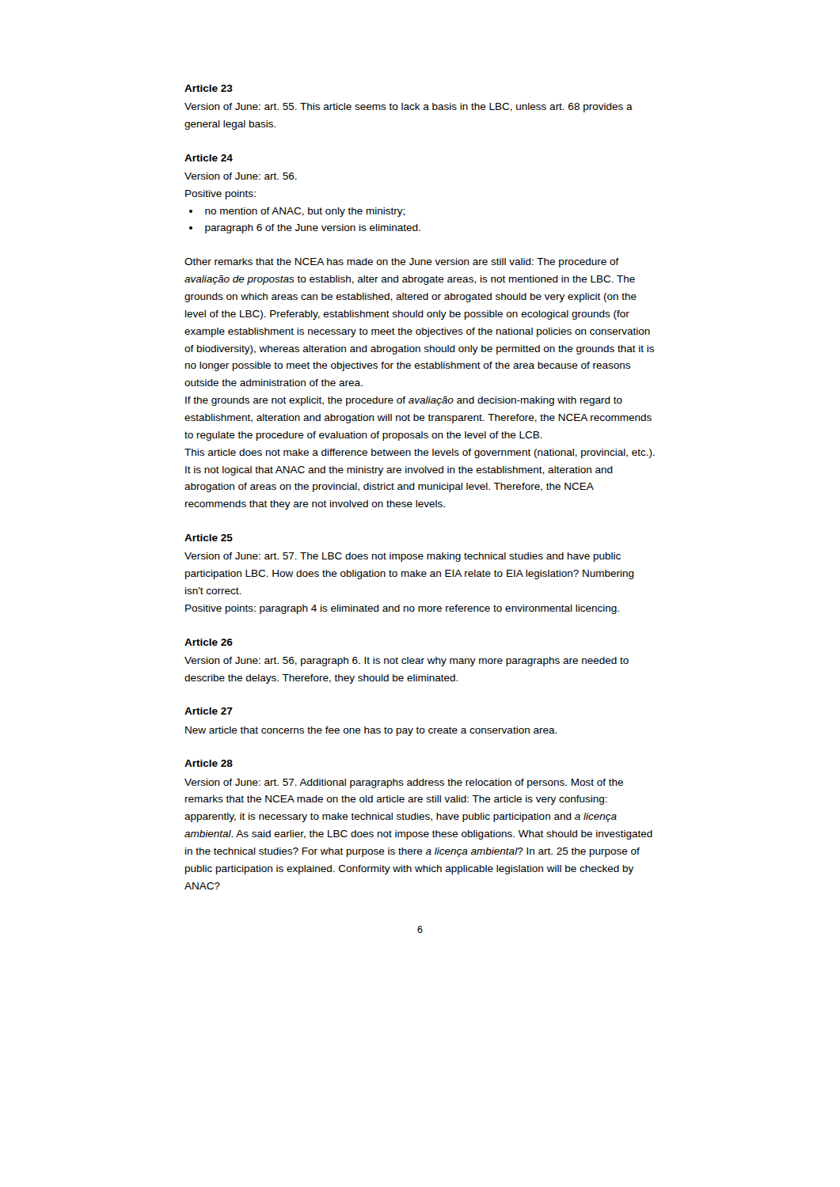Article 23
Version of June: art. 55. This article seems to lack a basis in the LBC, unless art. 68 provides a general legal basis.
Article 24
Version of June: art. 56.
Positive points:
no mention of ANAC, but only the ministry;
paragraph 6 of the June version is eliminated.
Other remarks that the NCEA has made on the June version are still valid: The procedure of avaliação de propostas to establish, alter and abrogate areas, is not mentioned in the LBC. The grounds on which areas can be established, altered or abrogated should be very explicit (on the level of the LBC). Preferably, establishment should only be possible on ecological grounds (for example establishment is necessary to meet the objectives of the national policies on conservation of biodiversity), whereas alteration and abrogation should only be permitted on the grounds that it is no longer possible to meet the objectives for the establishment of the area because of reasons outside the administration of the area.
If the grounds are not explicit, the procedure of avaliação and decision-making with regard to establishment, alteration and abrogation will not be transparent. Therefore, the NCEA recommends to regulate the procedure of evaluation of proposals on the level of the LCB.
This article does not make a difference between the levels of government (national, provincial, etc.). It is not logical that ANAC and the ministry are involved in the establishment, alteration and abrogation of areas on the provincial, district and municipal level. Therefore, the NCEA recommends that they are not involved on these levels.
Article 25
Version of June: art. 57. The LBC does not impose making technical studies and have public participation LBC. How does the obligation to make an EIA relate to EIA legislation? Numbering isn't correct.
Positive points: paragraph 4 is eliminated and no more reference to environmental licencing.
Article 26
Version of June: art. 56, paragraph 6. It is not clear why many more paragraphs are needed to describe the delays. Therefore, they should be eliminated.
Article 27
New article that concerns the fee one has to pay to create a conservation area.
Article 28
Version of June: art. 57. Additional paragraphs address the relocation of persons. Most of the remarks that the NCEA made on the old article are still valid: The article is very confusing: apparently, it is necessary to make technical studies, have public participation and a licença ambiental. As said earlier, the LBC does not impose these obligations. What should be investigated in the technical studies? For what purpose is there a licença ambiental? In art. 25 the purpose of public participation is explained. Conformity with which applicable legislation will be checked by ANAC?
6